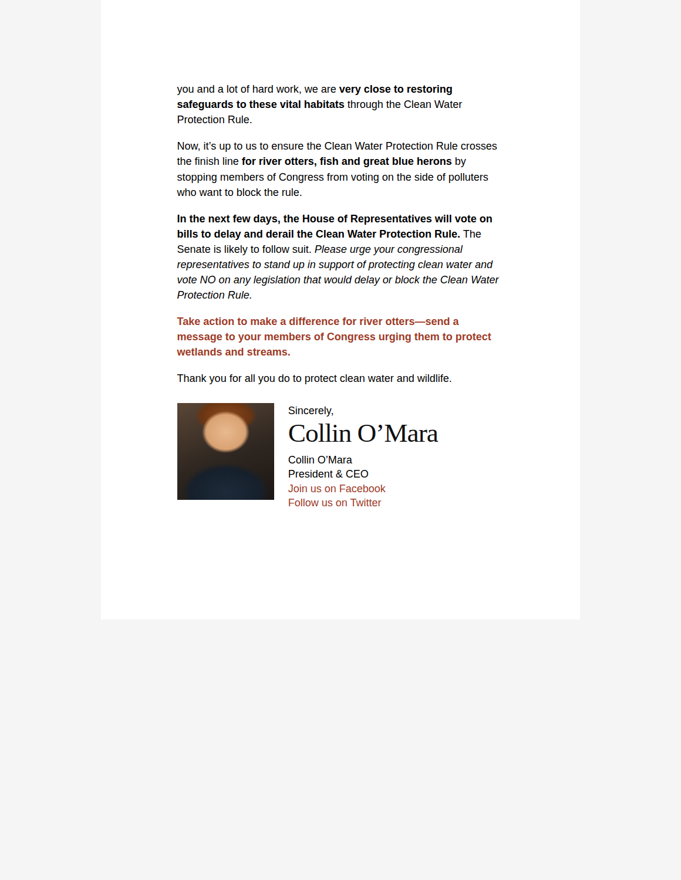you and a lot of hard work, we are very close to restoring safeguards to these vital habitats through the Clean Water Protection Rule.
Now, it’s up to us to ensure the Clean Water Protection Rule crosses the finish line for river otters, fish and great blue herons by stopping members of Congress from voting on the side of polluters who want to block the rule.
In the next few days, the House of Representatives will vote on bills to delay and derail the Clean Water Protection Rule. The Senate is likely to follow suit. Please urge your congressional representatives to stand up in support of protecting clean water and vote NO on any legislation that would delay or block the Clean Water Protection Rule.
Take action to make a difference for river otters—send a message to your members of Congress urging them to protect wetlands and streams.
Thank you for all you do to protect clean water and wildlife.
Sincerely,
Collin O’Mara
Collin O’Mara
President & CEO
Join us on Facebook Follow us on Twitter